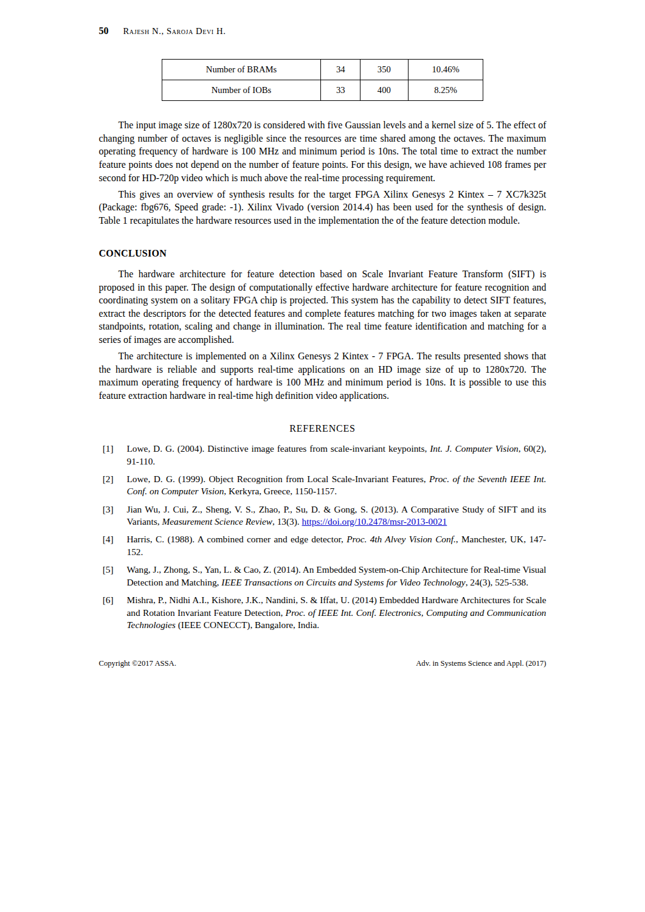50 Rajesh N., Saroja Devi H.
| Number of BRAMs | 34 | 350 | 10.46% |
| Number of IOBs | 33 | 400 | 8.25% |
The input image size of 1280x720 is considered with five Gaussian levels and a kernel size of 5. The effect of changing number of octaves is negligible since the resources are time shared among the octaves. The maximum operating frequency of hardware is 100 MHz and minimum period is 10ns. The total time to extract the number feature points does not depend on the number of feature points. For this design, we have achieved 108 frames per second for HD-720p video which is much above the real-time processing requirement.
This gives an overview of synthesis results for the target FPGA Xilinx Genesys 2 Kintex – 7 XC7k325t (Package: fbg676, Speed grade: -1). Xilinx Vivado (version 2014.4) has been used for the synthesis of design. Table 1 recapitulates the hardware resources used in the implementation the of the feature detection module.
Conclusion
The hardware architecture for feature detection based on Scale Invariant Feature Transform (SIFT) is proposed in this paper. The design of computationally effective hardware architecture for feature recognition and coordinating system on a solitary FPGA chip is projected. This system has the capability to detect SIFT features, extract the descriptors for the detected features and complete features matching for two images taken at separate standpoints, rotation, scaling and change in illumination. The real time feature identification and matching for a series of images are accomplished.
The architecture is implemented on a Xilinx Genesys 2 Kintex - 7 FPGA. The results presented shows that the hardware is reliable and supports real-time applications on an HD image size of up to 1280x720. The maximum operating frequency of hardware is 100 MHz and minimum period is 10ns. It is possible to use this feature extraction hardware in real-time high definition video applications.
REFERENCES
Lowe, D. G. (2004). Distinctive image features from scale-invariant keypoints, Int. J. Computer Vision, 60(2), 91-110.
Lowe, D. G. (1999). Object Recognition from Local Scale-Invariant Features, Proc. of the Seventh IEEE Int. Conf. on Computer Vision, Kerkyra, Greece, 1150-1157.
Jian Wu, J. Cui, Z., Sheng, V. S., Zhao, P., Su, D. & Gong, S. (2013). A Comparative Study of SIFT and its Variants, Measurement Science Review, 13(3). https://doi.org/10.2478/msr-2013-0021
Harris, C. (1988). A combined corner and edge detector, Proc. 4th Alvey Vision Conf., Manchester, UK, 147-152.
Wang, J., Zhong, S., Yan, L. & Cao, Z. (2014). An Embedded System-on-Chip Architecture for Real-time Visual Detection and Matching, IEEE Transactions on Circuits and Systems for Video Technology, 24(3), 525-538.
Mishra, P., Nidhi A.I., Kishore, J.K., Nandini, S. & Iffat, U. (2014) Embedded Hardware Architectures for Scale and Rotation Invariant Feature Detection, Proc. of IEEE Int. Conf. Electronics, Computing and Communication Technologies (IEEE CONECCT), Bangalore, India.
Copyright ©2017 ASSA. Adv. in Systems Science and Appl. (2017)